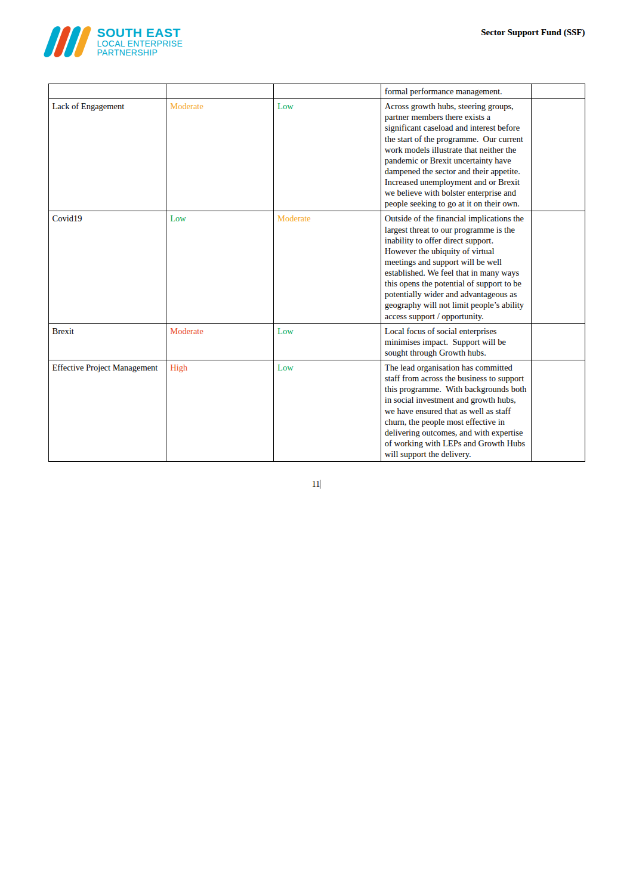SOUTH EAST
LOCAL ENTERPRISE
PARTNERSHIP
Sector Support Fund (SSF)
| | | | formal performance management. | |
| Lack of Engagement | Moderate | Low | Across growth hubs, steering groups, partner members there exists a significant caseload and interest before the start of the programme. Our current work models illustrate that neither the pandemic or Brexit uncertainty have dampened the sector and their appetite. Increased unemployment and or Brexit we believe with bolster enterprise and people seeking to go at it on their own. | |
| Covid19 | Low | Moderate | Outside of the financial implications the largest threat to our programme is the inability to offer direct support. However the ubiquity of virtual meetings and support will be well established. We feel that in many ways this opens the potential of support to be potentially wider and advantageous as geography will not limit people’s ability access support / opportunity. | |
| Brexit | Moderate | Low | Local focus of social enterprises minimises impact. Support will be sought through Growth hubs. | |
| Effective Project Management | High | Low | The lead organisation has committed staff from across the business to support this programme. With backgrounds both in social investment and growth hubs, we have ensured that as well as staff churn, the people most effective in delivering outcomes, and with expertise of working with LEPs and Growth Hubs will support the delivery. | |
11